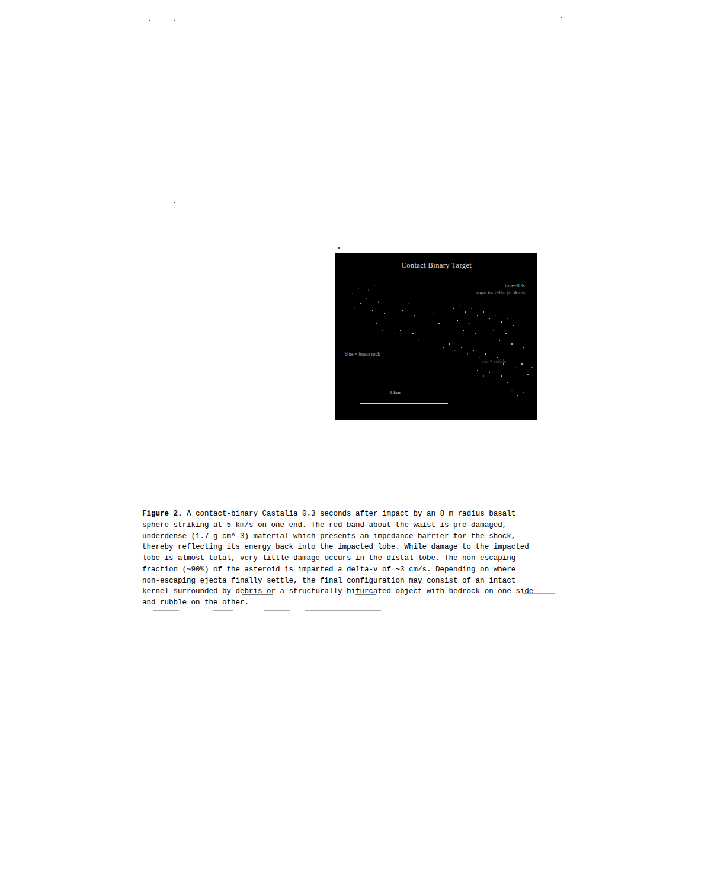Contact Binary Target
time=0.3s
impactor r=8m @ 5km/s
blue = intact rock
red = rubble
1 km
Figure 2. A contact-binary Castalia 0.3 seconds after impact by an 8 m radius basalt sphere striking at 5 km/s on one end. The red band about the waist is pre-damaged, underdense (1.7 g cm^-3) material which presents an impedance barrier for the shock, thereby reflecting its energy back into the impacted lobe. While damage to the impacted lobe is almost total, very little damage occurs in the distal lobe. The non-escaping fraction (~90%) of the asteroid is imparted a delta-v of ~3 cm/s. Depending on where non-escaping ejecta finally settle, the final configuration may consist of an intact kernel surrounded by debris or a structurally bifurcated object with bedrock on one side and rubble on the other.